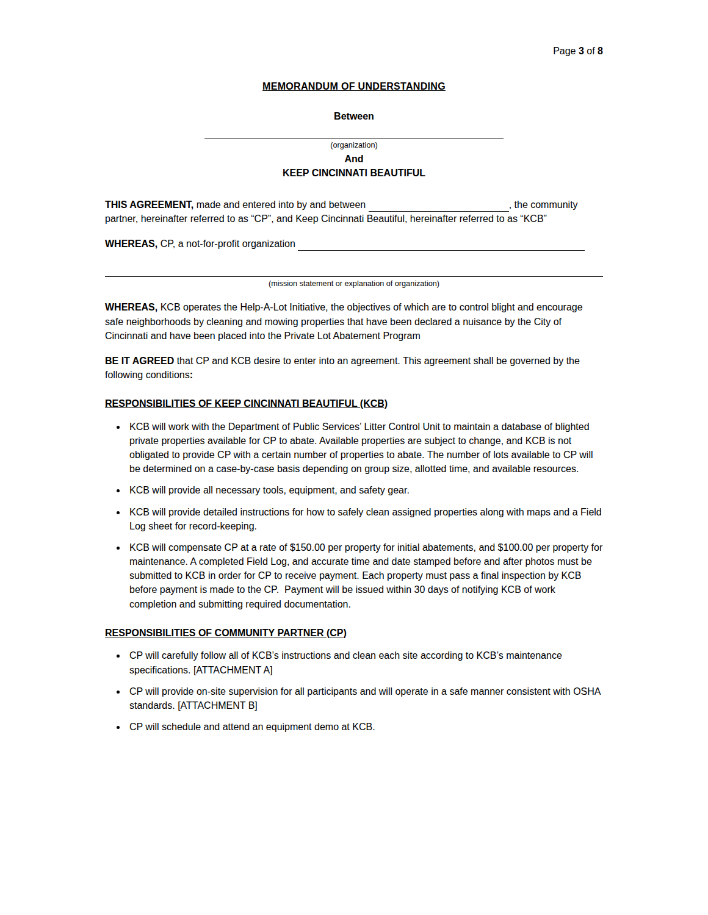Page 3 of 8
MEMORANDUM OF UNDERSTANDING
Between
(organization)
And
KEEP CINCINNATI BEAUTIFUL
THIS AGREEMENT, made and entered into by and between , the community partner, hereinafter referred to as “CP”, and Keep Cincinnati Beautiful, hereinafter referred to as “KCB”
WHEREAS, CP, a not-for-profit organization
(mission statement or explanation of organization)
WHEREAS, KCB operates the Help-A-Lot Initiative, the objectives of which are to control blight and encourage safe neighborhoods by cleaning and mowing properties that have been declared a nuisance by the City of Cincinnati and have been placed into the Private Lot Abatement Program
BE IT AGREED that CP and KCB desire to enter into an agreement. This agreement shall be governed by the following conditions:
RESPONSIBILITIES OF KEEP CINCINNATI BEAUTIFUL (KCB)
KCB will work with the Department of Public Services’ Litter Control Unit to maintain a database of blighted private properties available for CP to abate. Available properties are subject to change, and KCB is not obligated to provide CP with a certain number of properties to abate. The number of lots available to CP will be determined on a case-by-case basis depending on group size, allotted time, and available resources.
KCB will provide all necessary tools, equipment, and safety gear.
KCB will provide detailed instructions for how to safely clean assigned properties along with maps and a Field Log sheet for record-keeping.
KCB will compensate CP at a rate of $150.00 per property for initial abatements, and $100.00 per property for maintenance. A completed Field Log, and accurate time and date stamped before and after photos must be submitted to KCB in order for CP to receive payment. Each property must pass a final inspection by KCB before payment is made to the CP. Payment will be issued within 30 days of notifying KCB of work completion and submitting required documentation.
RESPONSIBILITIES OF COMMUNITY PARTNER (CP)
CP will carefully follow all of KCB’s instructions and clean each site according to KCB’s maintenance specifications. [ATTACHMENT A]
CP will provide on-site supervision for all participants and will operate in a safe manner consistent with OSHA standards. [ATTACHMENT B]
CP will schedule and attend an equipment demo at KCB.